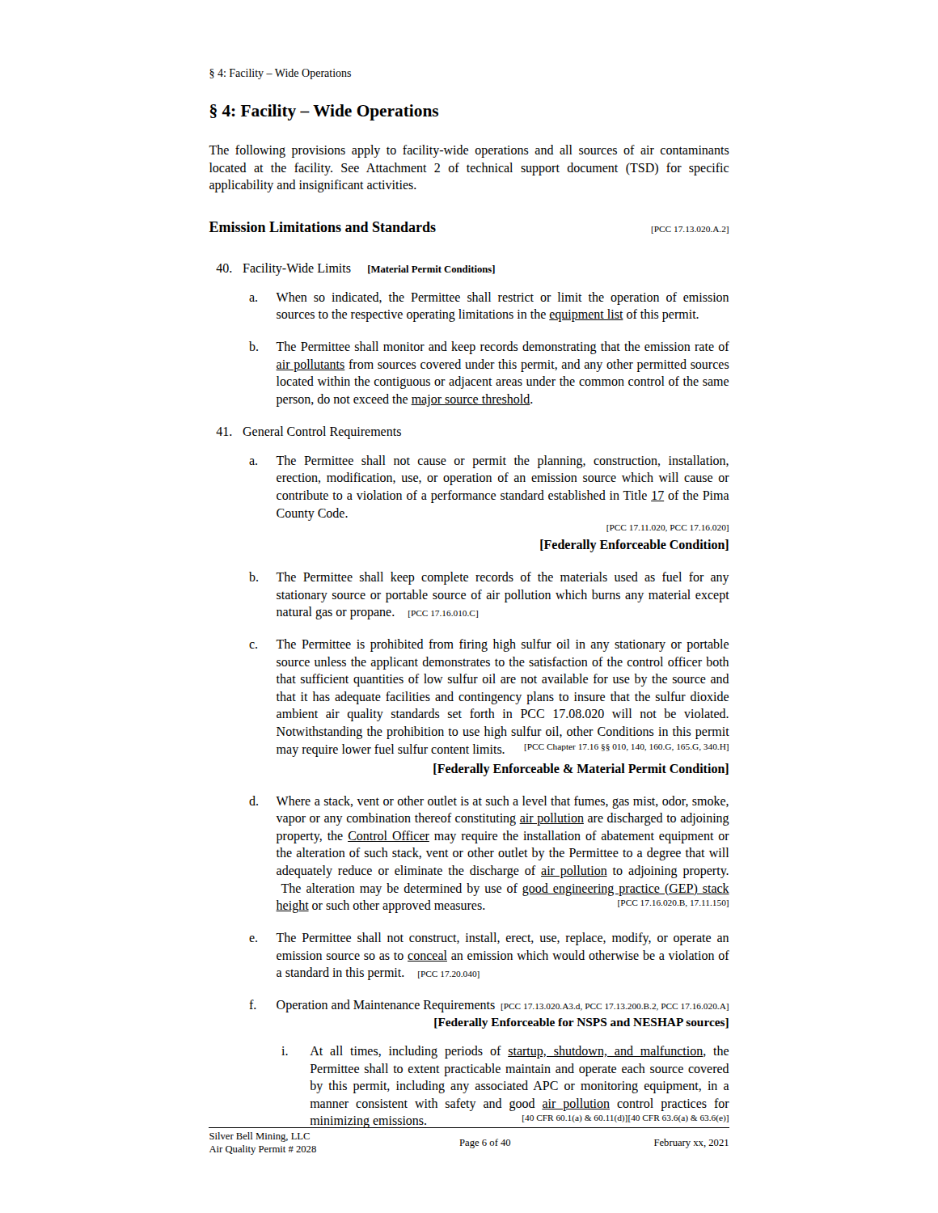§ 4: Facility – Wide Operations
§ 4: Facility – Wide Operations
The following provisions apply to facility-wide operations and all sources of air contaminants located at the facility. See Attachment 2 of technical support document (TSD) for specific applicability and insignificant activities.
Emission Limitations and Standards
[PCC 17.13.020.A.2]
Facility-Wide Limits[Material Permit Conditions]
When so indicated, the Permittee shall restrict or limit the operation of emission sources to the respective operating limitations in the equipment list of this permit.
The Permittee shall monitor and keep records demonstrating that the emission rate of air pollutants from sources covered under this permit, and any other permitted sources located within the contiguous or adjacent areas under the common control of the same person, do not exceed the major source threshold.
General Control Requirements
The Permittee shall not cause or permit the planning, construction, installation, erection, modification, use, or operation of an emission source which will cause or contribute to a violation of a performance standard established in Title 17 of the Pima County Code. [PCC 17.11.020, PCC 17.16.020] [Federally Enforceable Condition]
The Permittee shall keep complete records of the materials used as fuel for any stationary source or portable source of air pollution which burns any material except natural gas or propane. [PCC 17.16.010.C]
The Permittee is prohibited from firing high sulfur oil in any stationary or portable source unless the applicant demonstrates to the satisfaction of the control officer both that sufficient quantities of low sulfur oil are not available for use by the source and that it has adequate facilities and contingency plans to insure that the sulfur dioxide ambient air quality standards set forth in PCC 17.08.020 will not be violated. Notwithstanding the prohibition to use high sulfur oil, other Conditions in this permit may require lower fuel sulfur content limits. [PCC Chapter 17.16 §§ 010, 140, 160.G, 165.G, 340.H] [Federally Enforceable & Material Permit Condition]
Where a stack, vent or other outlet is at such a level that fumes, gas mist, odor, smoke, vapor or any combination thereof constituting air pollution are discharged to adjoining property, the Control Officer may require the installation of abatement equipment or the alteration of such stack, vent or other outlet by the Permittee to a degree that will adequately reduce or eliminate the discharge of air pollution to adjoining property. The alteration may be determined by use of good engineering practice (GEP) stack height or such other approved measures. [PCC 17.16.020.B, 17.11.150]
The Permittee shall not construct, install, erect, use, replace, modify, or operate an emission source so as to conceal an emission which would otherwise be a violation of a standard in this permit. [PCC 17.20.040]
Operation and Maintenance Requirements [PCC 17.13.020.A3.d, PCC 17.13.200.B.2, PCC 17.16.020.A]
[Federally Enforceable for NSPS and NESHAP sources]
At all times, including periods of startup, shutdown, and malfunction, the Permittee shall to extent practicable maintain and operate each source covered by this permit, including any associated APC or monitoring equipment, in a manner consistent with safety and good air pollution control practices for minimizing emissions. [40 CFR 60.1(a) & 60.11(d)][40 CFR 63.6(a) & 63.6(e)]
Silver Bell Mining, LLC
Air Quality Permit # 2028
Page 6 of 40
February xx, 2021